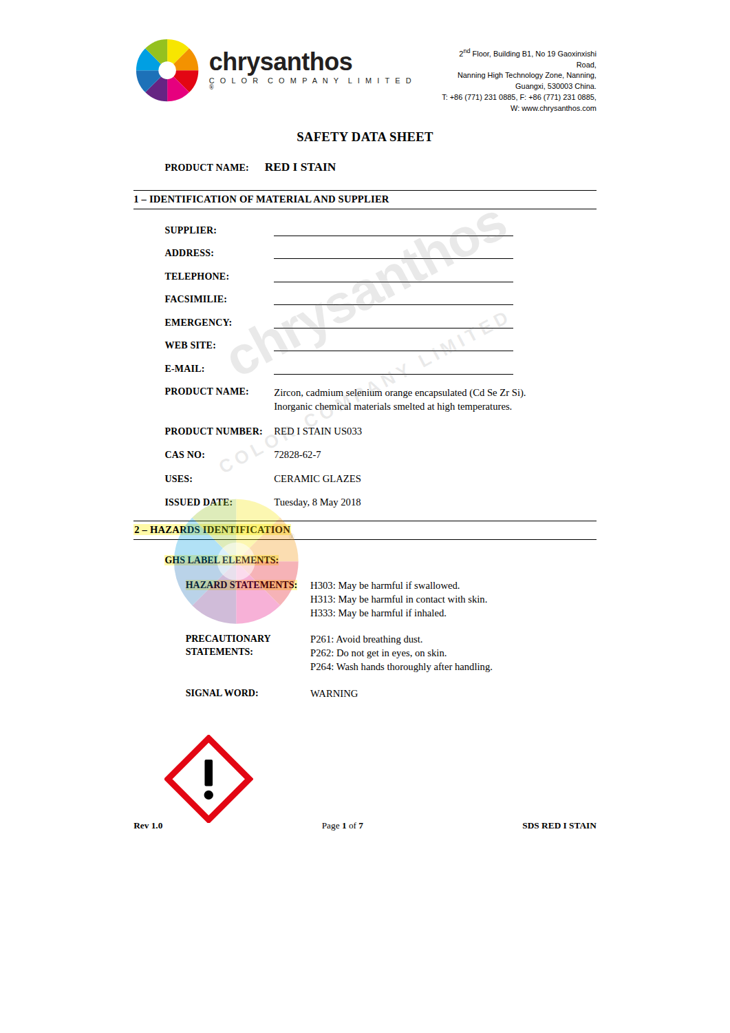chrysanthos
COLOR COMPANY LIMITED
®
chrysanthos
C O L O R C O M P A N Y L I M I T E D
®
2nd Floor, Building B1, No 19 Gaoxinxishi Road,
Nanning High Technology Zone, Nanning, Guangxi, 530003 China.
T: +86 (771) 231 0885, F: +86 (771) 231 0885, W: www.chrysanthos.com
SAFETY DATA SHEET
PRODUCT NAME: RED I STAIN
1 – IDENTIFICATION OF MATERIAL AND SUPPLIER
SUPPLIER:
ADDRESS:
TELEPHONE:
FACSIMILIE:
EMERGENCY:
WEB SITE:
E-MAIL:
PRODUCT NAME:
Zircon, cadmium selenium orange encapsulated (Cd Se Zr Si).
Inorganic chemical materials smelted at high temperatures.
PRODUCT NUMBER:
RED I STAIN US033
CAS NO:
72828-62-7
USES:
CERAMIC GLAZES
ISSUED DATE:
Tuesday, 8 May 2018
2 – HAZARDS IDENTIFICATION
GHS LABEL ELEMENTS:
HAZARD STATEMENTS:
H303: May be harmful if swallowed.
H313: May be harmful in contact with skin.
H333: May be harmful if inhaled.
PRECAUTIONARY
STATEMENTS:
P261: Avoid breathing dust.
P262: Do not get in eyes, on skin.
P264: Wash hands thoroughly after handling.
SIGNAL WORD:
WARNING
Rev 1.0
Page 1 of 7
SDS RED I STAIN